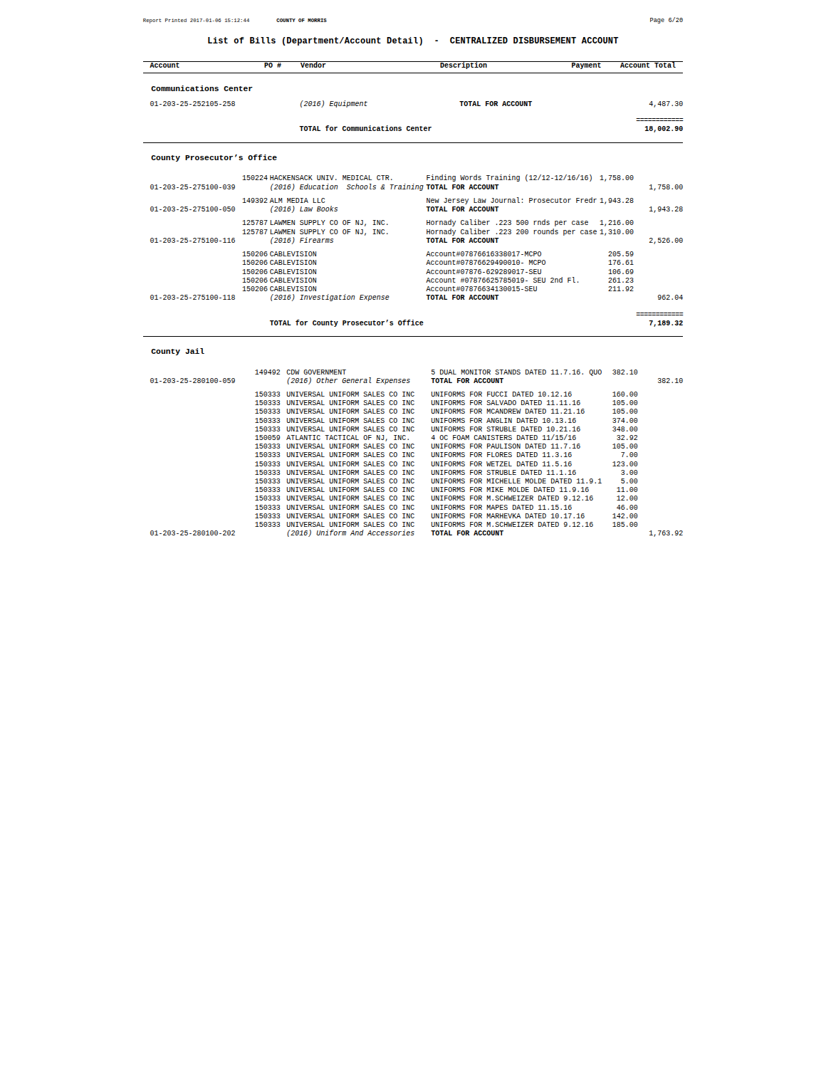Report Printed 2017-01-06 15:12:44 COUNTY OF MORRIS
Page 6/20
List of Bills (Department/Account Detail) - CENTRALIZED DISBURSEMENT ACCOUNT
| Account | PO # | Vendor | Description | Payment | Account Total |
| --- | --- | --- | --- | --- | --- |
Communications Center
| 01-203-25-252105-258 | | (2016) Equipment | TOTAL FOR ACCOUNT | | 4,487.30 |
| | | | | | ============ |
| | | TOTAL for Communications Center | | | 18,002.90 |
County Prosecutor’s Office
| | 150224 | HACKENSACK UNIV. MEDICAL CTR. | Finding Words Training (12/12-12/16/16) | 1,758.00 | |
| 01-203-25-275100-039 | | (2016) Education Schools & Training | TOTAL FOR ACCOUNT | | 1,758.00 |
| | 149392 | ALM MEDIA LLC | New Jersey Law Journal: Prosecutor Fredr | 1,943.28 | |
| 01-203-25-275100-050 | | (2016) Law Books | TOTAL FOR ACCOUNT | | 1,943.28 |
| | 125787 | LAWMEN SUPPLY CO OF NJ, INC. | Hornady Caliber .223 500 rnds per case | 1,216.00 | |
| | 125787 | LAWMEN SUPPLY CO OF NJ, INC. | Hornady Caliber .223 200 rounds per case | 1,310.00 | |
| 01-203-25-275100-116 | | (2016) Firearms | TOTAL FOR ACCOUNT | | 2,526.00 |
| | 150206 | CABLEVISION | Account#07876616338017-MCPO | 205.59 | |
| | 150206 | CABLEVISION | Account#07876629490010- MCPO | 176.61 | |
| | 150206 | CABLEVISION | Account#07876-629289017-SEU | 106.69 | |
| | 150206 | CABLEVISION | Account #07876625785019- SEU 2nd Fl. | 261.23 | |
| | 150206 | CABLEVISION | Account#07876634130015-SEU | 211.92 | |
| 01-203-25-275100-118 | | (2016) Investigation Expense | TOTAL FOR ACCOUNT | | 962.04 |
| | | | | | ============ |
| | | TOTAL for County Prosecutor’s Office | | | 7,189.32 |
County Jail
| | 149492 | CDW GOVERNMENT | 5 DUAL MONITOR STANDS DATED 11.7.16. QUO | 382.10 | |
| 01-203-25-280100-059 | | (2016) Other General Expenses | TOTAL FOR ACCOUNT | | 382.10 |
| | 150333 | UNIVERSAL UNIFORM SALES CO INC | UNIFORMS FOR FUCCI DATED 10.12.16 | 160.00 | |
| | 150333 | UNIVERSAL UNIFORM SALES CO INC | UNIFORMS FOR SALVADO DATED 11.11.16 | 105.00 | |
| | 150333 | UNIVERSAL UNIFORM SALES CO INC | UNIFORMS FOR MCANDREW DATED 11.21.16 | 105.00 | |
| | 150333 | UNIVERSAL UNIFORM SALES CO INC | UNIFORMS FOR ANGLIN DATED 10.13.16 | 374.00 | |
| | 150333 | UNIVERSAL UNIFORM SALES CO INC | UNIFORMS FOR STRUBLE DATED 10.21.16 | 348.00 | |
| | 150059 | ATLANTIC TACTICAL OF NJ, INC. | 4 OC FOAM CANISTERS DATED 11/15/16 | 32.92 | |
| | 150333 | UNIVERSAL UNIFORM SALES CO INC | UNIFORMS FOR PAULISON DATED 11.7.16 | 105.00 | |
| | 150333 | UNIVERSAL UNIFORM SALES CO INC | UNIFORMS FOR FLORES DATED 11.3.16 | 7.00 | |
| | 150333 | UNIVERSAL UNIFORM SALES CO INC | UNIFORMS FOR WETZEL DATED 11.5.16 | 123.00 | |
| | 150333 | UNIVERSAL UNIFORM SALES CO INC | UNIFORMS FOR STRUBLE DATED 11.1.16 | 3.00 | |
| | 150333 | UNIVERSAL UNIFORM SALES CO INC | UNIFORMS FOR MICHELLE MOLDE DATED 11.9.1 | 5.00 | |
| | 150333 | UNIVERSAL UNIFORM SALES CO INC | UNIFORMS FOR MIKE MOLDE DATED 11.9.16 | 11.00 | |
| | 150333 | UNIVERSAL UNIFORM SALES CO INC | UNIFORMS FOR M.SCHWEIZER DATED 9.12.16 | 12.00 | |
| | 150333 | UNIVERSAL UNIFORM SALES CO INC | UNIFORMS FOR MAPES DATED 11.15.16 | 46.00 | |
| | 150333 | UNIVERSAL UNIFORM SALES CO INC | UNIFORMS FOR MARHEVKA DATED 10.17.16 | 142.00 | |
| | 150333 | UNIVERSAL UNIFORM SALES CO INC | UNIFORMS FOR M.SCHWEIZER DATED 9.12.16 | 185.00 | |
| 01-203-25-280100-202 | | (2016) Uniform And Accessories | TOTAL FOR ACCOUNT | | 1,763.92 |